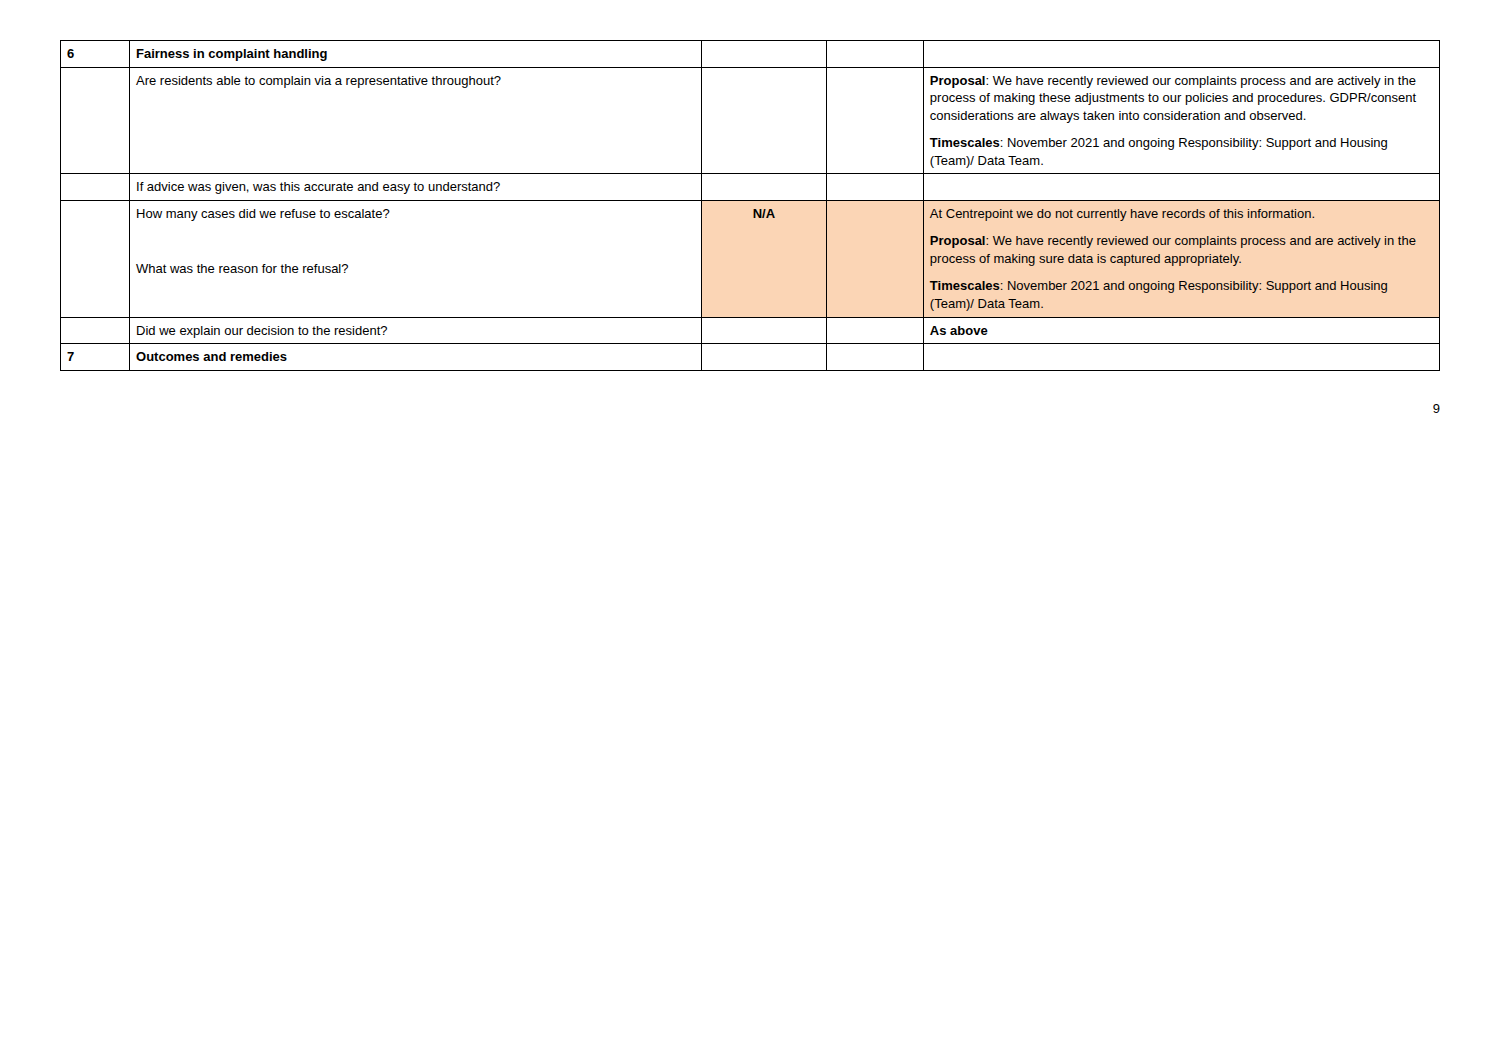| 6 | Fairness in complaint handling | | | |
| | Are residents able to complain via a representative throughout? | | | Proposal : We have recently reviewed our complaints process and are actively in the process of making these adjustments to our policies and procedures. GDPR/consent considerations are always taken into consideration and observed. Timescales : November 2021 and ongoing Responsibility: Support and Housing (Team)/ Data Team. |
| | If advice was given, was this accurate and easy to understand? | | | |
| | How many cases did we refuse to escalate? What was the reason for the refusal? | N/A | | At Centrepoint we do not currently have records of this information. Proposal : We have recently reviewed our complaints process and are actively in the process of making sure data is captured appropriately. Timescales : November 2021 and ongoing Responsibility: Support and Housing (Team)/ Data Team. |
| | Did we explain our decision to the resident? | | | As above |
| 7 | Outcomes and remedies | | | |
9